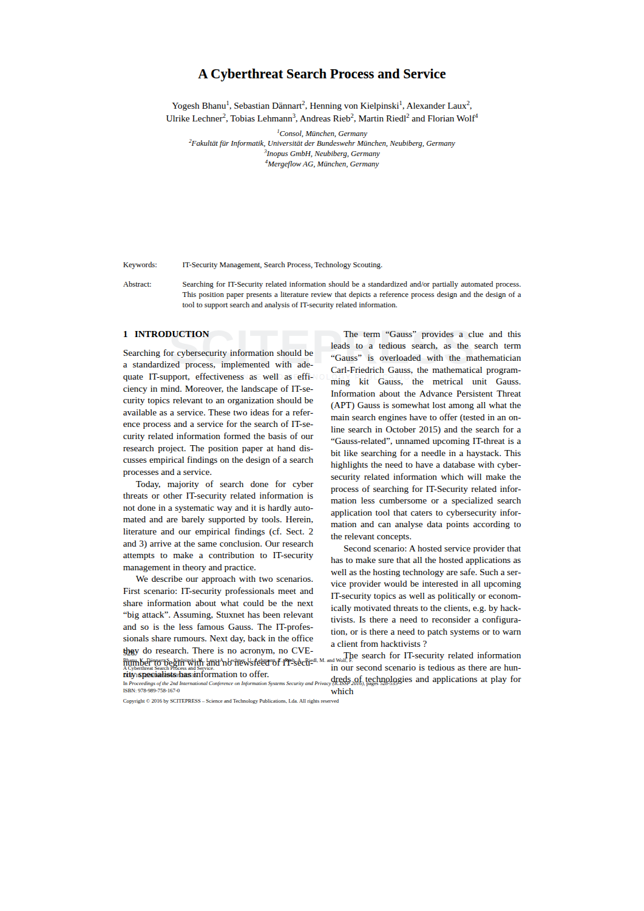SCITEPRESS
SCIENCE AND TECHNOLOGY PUBLICATIONS
A Cyberthreat Search Process and Service
Yogesh Bhanu1, Sebastian Dännart2, Henning von Kielpinski1, Alexander Laux2,
Ulrike Lechner2, Tobias Lehmann3, Andreas Rieb2, Martin Riedl2 and Florian Wolf4
1Consol, München, Germany
2Fakultät für Informatik, Universität der Bundeswehr München, Neubiberg, Germany
3Inopus GmbH, Neubiberg, Germany
4Mergeflow AG, München, Germany
Keywords:
IT-Security Management, Search Process, Technology Scouting.
Abstract:
Searching for IT-Security related information should be a standardized and/or partially automated process. This position paper presents a literature review that depicts a reference process design and the design of a tool to support search and analysis of IT-security related information.
1 INTRODUCTION
Searching for cybersecurity information should be a standardized process, implemented with adequate IT-support, effectiveness as well as efficiency in mind. Moreover, the landscape of IT-security topics relevant to an organization should be available as a service. These two ideas for a reference process and a service for the search of IT-security related information formed the basis of our research project. The position paper at hand discusses empirical findings on the design of a search processes and a service.
Today, majority of search done for cyber threats or other IT-security related information is not done in a systematic way and it is hardly automated and are barely supported by tools. Herein, literature and our empirical findings (cf. Sect. 2 and 3) arrive at the same conclusion. Our research attempts to make a contribution to IT-security management in theory and practice.
We describe our approach with two scenarios. First scenario: IT-security professionals meet and share information about what could be the next “big attack”. Assuming, Stuxnet has been relevant and so is the less famous Gauss. The IT-professionals share rumours. Next day, back in the office they do research. There is no acronym, no CVE-number to begin with and no newsfeed of IT-security specialists has information to offer.
The term “Gauss” provides a clue and this leads to a tedious search, as the search term “Gauss” is overloaded with the mathematician Carl-Friedrich Gauss, the mathematical programming kit Gauss, the metrical unit Gauss. Information about the Advance Persistent Threat (APT) Gauss is somewhat lost among all what the main search engines have to offer (tested in an online search in October 2015) and the search for a “Gauss-related”, unnamed upcoming IT-threat is a bit like searching for a needle in a haystack. This highlights the need to have a database with cybersecurity related information which will make the process of searching for IT-Security related information less cumbersome or a specialized search application tool that caters to cybersecurity information and can analyse data points according to the relevant concepts.
Second scenario: A hosted service provider that has to make sure that all the hosted applications as well as the hosting technology are safe. Such a service provider would be interested in all upcoming IT-security topics as well as politically or economically motivated threats to the clients, e.g. by hacktivists. Is there a need to reconsider a configuration, or is there a need to patch systems or to warn a client from hacktivists ?
The search for IT-security related information in our second scenario is tedious as there are hundreds of technologies and applications at play for which
528
Bhanu, Y., Dännart, S., Kielpinski, H., Laux, A., Lechner, U., Lehmann, T., Rieb, A., Riedl, M. and Wolf, F.
A Cyberthreat Search Process and Service.
DOI: 10.5220/0005806605280535
In Proceedings of the 2nd International Conference on Information Systems Security and Privacy (ICISSP 2016), pages 528-535
ISBN: 978-989-758-167-0
Copyright © 2016 by SCITEPRESS – Science and Technology Publications, Lda. All rights reserved